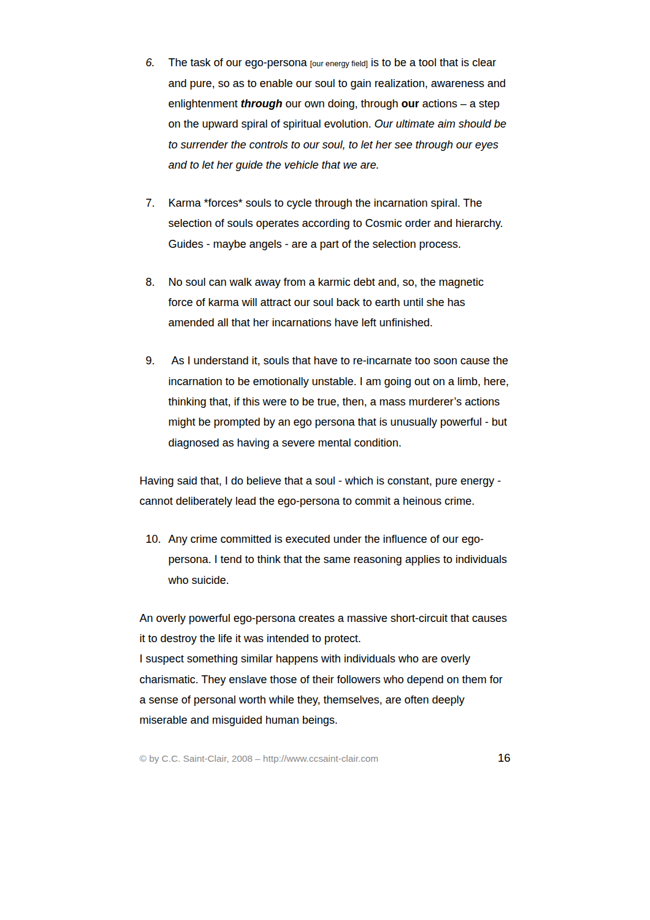6. The task of our ego-persona [our energy field] is to be a tool that is clear and pure, so as to enable our soul to gain realization, awareness and enlightenment through our own doing, through our actions – a step on the upward spiral of spiritual evolution. Our ultimate aim should be to surrender the controls to our soul, to let her see through our eyes and to let her guide the vehicle that we are.
7. Karma *forces* souls to cycle through the incarnation spiral. The selection of souls operates according to Cosmic order and hierarchy. Guides - maybe angels - are a part of the selection process.
8. No soul can walk away from a karmic debt and, so, the magnetic force of karma will attract our soul back to earth until she has amended all that her incarnations have left unfinished.
9. As I understand it, souls that have to re-incarnate too soon cause the incarnation to be emotionally unstable. I am going out on a limb, here, thinking that, if this were to be true, then, a mass murderer’s actions might be prompted by an ego persona that is unusually powerful - but diagnosed as having a severe mental condition.
Having said that, I do believe that a soul - which is constant, pure energy - cannot deliberately lead the ego-persona to commit a heinous crime.
10. Any crime committed is executed under the influence of our ego-persona. I tend to think that the same reasoning applies to individuals who suicide.
An overly powerful ego-persona creates a massive short-circuit that causes it to destroy the life it was intended to protect.
I suspect something similar happens with individuals who are overly charismatic. They enslave those of their followers who depend on them for a sense of personal worth while they, themselves, are often deeply miserable and misguided human beings.
© by C.C. Saint-Clair, 2008 – http://www.ccsaint-clair.com 16